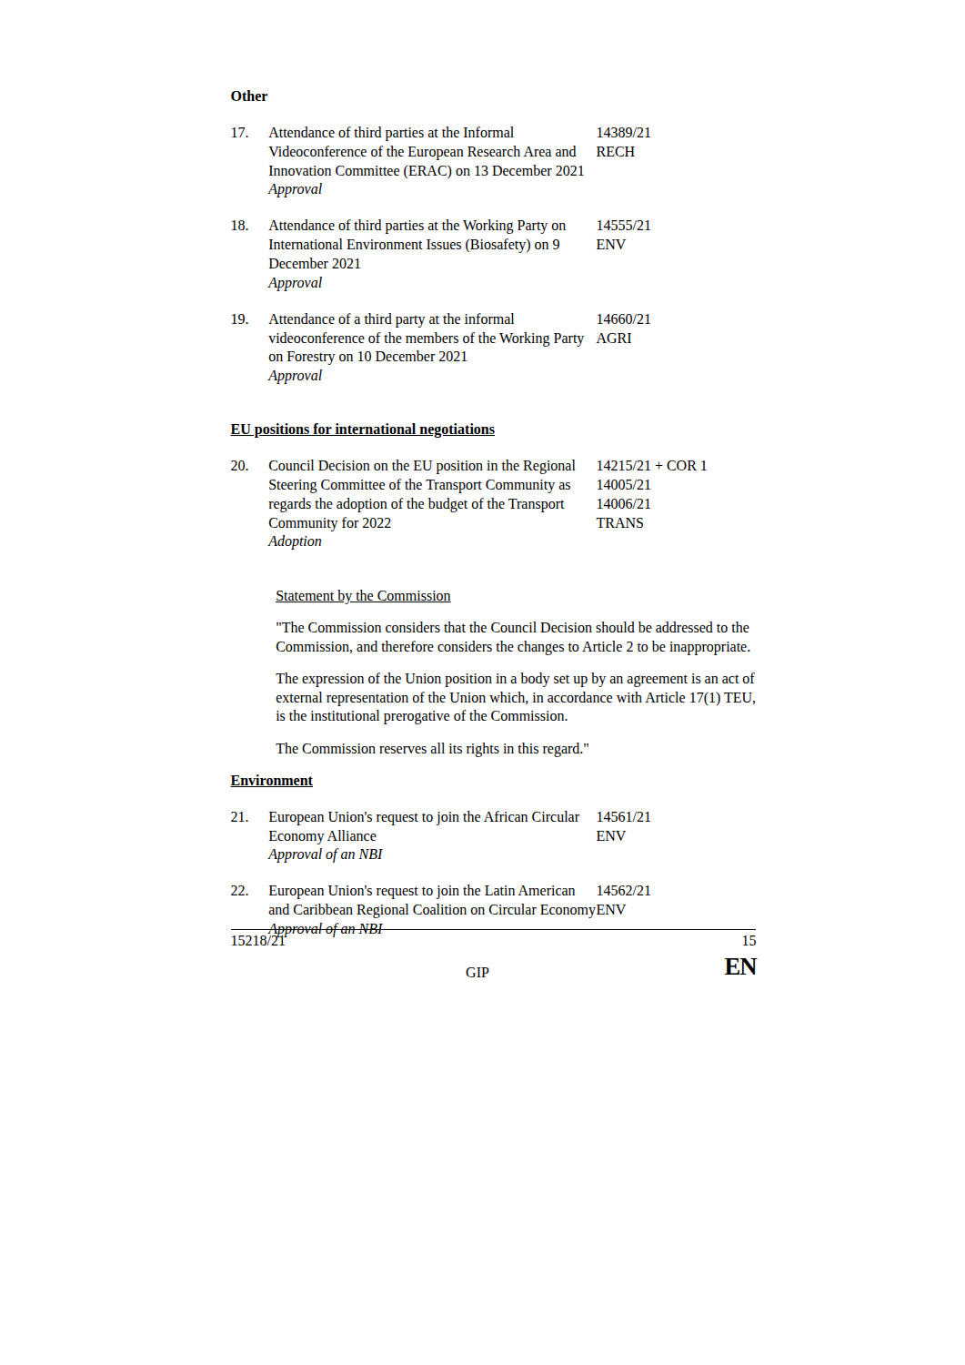Other
| 17. | Attendance of third parties at the Informal Videoconference of the European Research Area and Innovation Committee (ERAC) on 13 December 2021 Approval | 14389/21 RECH |
| 18. | Attendance of third parties at the Working Party on International Environment Issues (Biosafety) on 9 December 2021 Approval | 14555/21 ENV |
| 19. | Attendance of a third party at the informal videoconference of the members of the Working Party on Forestry on 10 December 2021 Approval | 14660/21 AGRI |
EU positions for international negotiations
| 20. | Council Decision on the EU position in the Regional Steering Committee of the Transport Community as regards the adoption of the budget of the Transport Community for 2022 Adoption | 14215/21 + COR 1 14005/21 14006/21 TRANS |
Statement by the Commission
"The Commission considers that the Council Decision should be addressed to the Commission, and therefore considers the changes to Article 2 to be inappropriate.
The expression of the Union position in a body set up by an agreement is an act of external representation of the Union which, in accordance with Article 17(1) TEU, is the institutional prerogative of the Commission.
The Commission reserves all its rights in this regard."
Environment
| 21. | European Union's request to join the African Circular Economy Alliance Approval of an NBI | 14561/21 ENV |
| 22. | European Union's request to join the Latin American and Caribbean Regional Coalition on Circular Economy Approval of an NBI | 14562/21 ENV |
15218/21
15
GIP
EN